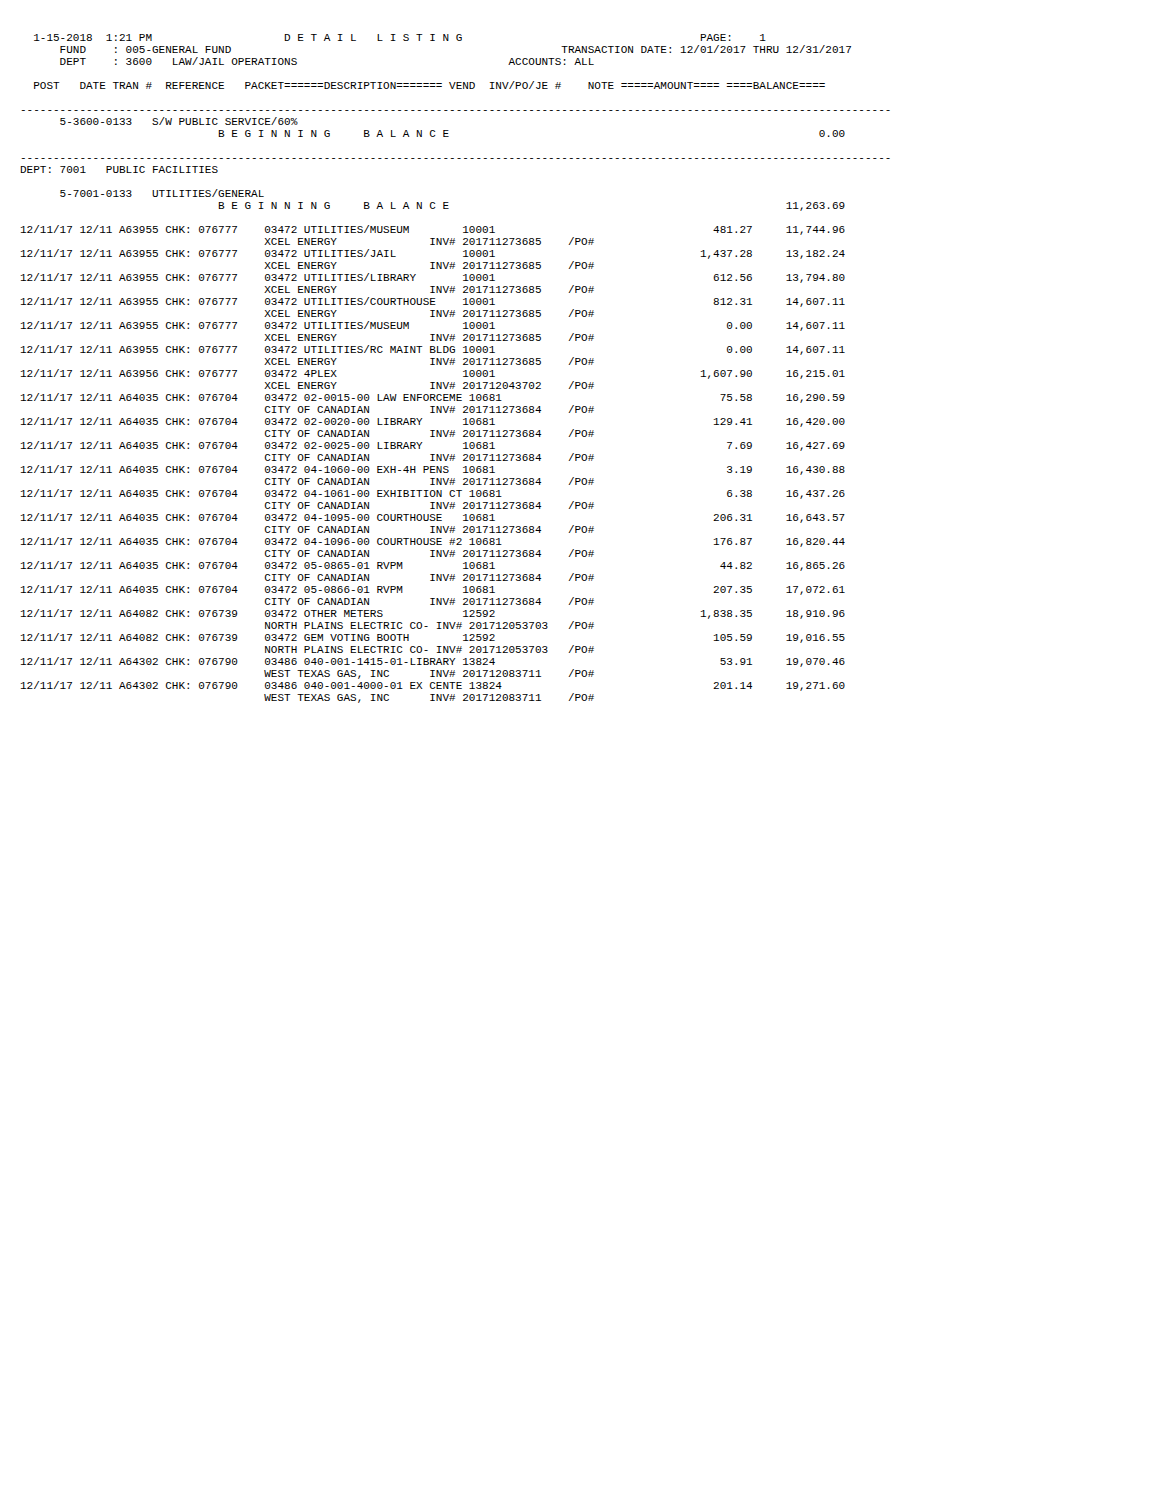1-15-2018 1:21 PM D E T A I L L I S T I N G PAGE: 1 FUND : 005-GENERAL FUND TRANSACTION DATE: 12/01/2017 THRU 12/31/2017 DEPT : 3600 LAW/JAIL OPERATIONS ACCOUNTS: ALL POST DATE TRAN # REFERENCE PACKET======DESCRIPTION======= VEND INV/PO/JE # NOTE =====AMOUNT==== ====BALANCE==== ------------------------------------------------------------------------------------------------------------------------------------ 5-3600-0133 S/W PUBLIC SERVICE/60% B E G I N N I N G B A L A N C E 0.00 ------------------------------------------------------------------------------------------------------------------------------------ DEPT: 7001 PUBLIC FACILITIES 5-7001-0133 UTILITIES/GENERAL B E G I N N I N G B A L A N C E 11,263.69 12/11/17 12/11 A63955 CHK: 076777 03472 UTILITIES/MUSEUM 10001 481.27 11,744.96 XCEL ENERGY INV# 201711273685 /PO# 12/11/17 12/11 A63955 CHK: 076777 03472 UTILITIES/JAIL 10001 1,437.28 13,182.24 XCEL ENERGY INV# 201711273685 /PO# 12/11/17 12/11 A63955 CHK: 076777 03472 UTILITIES/LIBRARY 10001 612.56 13,794.80 XCEL ENERGY INV# 201711273685 /PO# 12/11/17 12/11 A63955 CHK: 076777 03472 UTILITIES/COURTHOUSE 10001 812.31 14,607.11 XCEL ENERGY INV# 201711273685 /PO# 12/11/17 12/11 A63955 CHK: 076777 03472 UTILITIES/MUSEUM 10001 0.00 14,607.11 XCEL ENERGY INV# 201711273685 /PO# 12/11/17 12/11 A63955 CHK: 076777 03472 UTILITIES/RC MAINT BLDG 10001 0.00 14,607.11 XCEL ENERGY INV# 201711273685 /PO# 12/11/17 12/11 A63956 CHK: 076777 03472 4PLEX 10001 1,607.90 16,215.01 XCEL ENERGY INV# 201712043702 /PO# 12/11/17 12/11 A64035 CHK: 076704 03472 02-0015-00 LAW ENFORCEME 10681 75.58 16,290.59 CITY OF CANADIAN INV# 201711273684 /PO# 12/11/17 12/11 A64035 CHK: 076704 03472 02-0020-00 LIBRARY 10681 129.41 16,420.00 CITY OF CANADIAN INV# 201711273684 /PO# 12/11/17 12/11 A64035 CHK: 076704 03472 02-0025-00 LIBRARY 10681 7.69 16,427.69 CITY OF CANADIAN INV# 201711273684 /PO# 12/11/17 12/11 A64035 CHK: 076704 03472 04-1060-00 EXH-4H PENS 10681 3.19 16,430.88 CITY OF CANADIAN INV# 201711273684 /PO# 12/11/17 12/11 A64035 CHK: 076704 03472 04-1061-00 EXHIBITION CT 10681 6.38 16,437.26 CITY OF CANADIAN INV# 201711273684 /PO# 12/11/17 12/11 A64035 CHK: 076704 03472 04-1095-00 COURTHOUSE 10681 206.31 16,643.57 CITY OF CANADIAN INV# 201711273684 /PO# 12/11/17 12/11 A64035 CHK: 076704 03472 04-1096-00 COURTHOUSE #2 10681 176.87 16,820.44 CITY OF CANADIAN INV# 201711273684 /PO# 12/11/17 12/11 A64035 CHK: 076704 03472 05-0865-01 RVPM 10681 44.82 16,865.26 CITY OF CANADIAN INV# 201711273684 /PO# 12/11/17 12/11 A64035 CHK: 076704 03472 05-0866-01 RVPM 10681 207.35 17,072.61 CITY OF CANADIAN INV# 201711273684 /PO# 12/11/17 12/11 A64082 CHK: 076739 03472 OTHER METERS 12592 1,838.35 18,910.96 NORTH PLAINS ELECTRIC CO- INV# 201712053703 /PO# 12/11/17 12/11 A64082 CHK: 076739 03472 GEM VOTING BOOTH 12592 105.59 19,016.55 NORTH PLAINS ELECTRIC CO- INV# 201712053703 /PO# 12/11/17 12/11 A64302 CHK: 076790 03486 040-001-1415-01-LIBRARY 13824 53.91 19,070.46 WEST TEXAS GAS, INC INV# 201712083711 /PO# 12/11/17 12/11 A64302 CHK: 076790 03486 040-001-4000-01 EX CENTE 13824 201.14 19,271.60 WEST TEXAS GAS, INC INV# 201712083711 /PO#